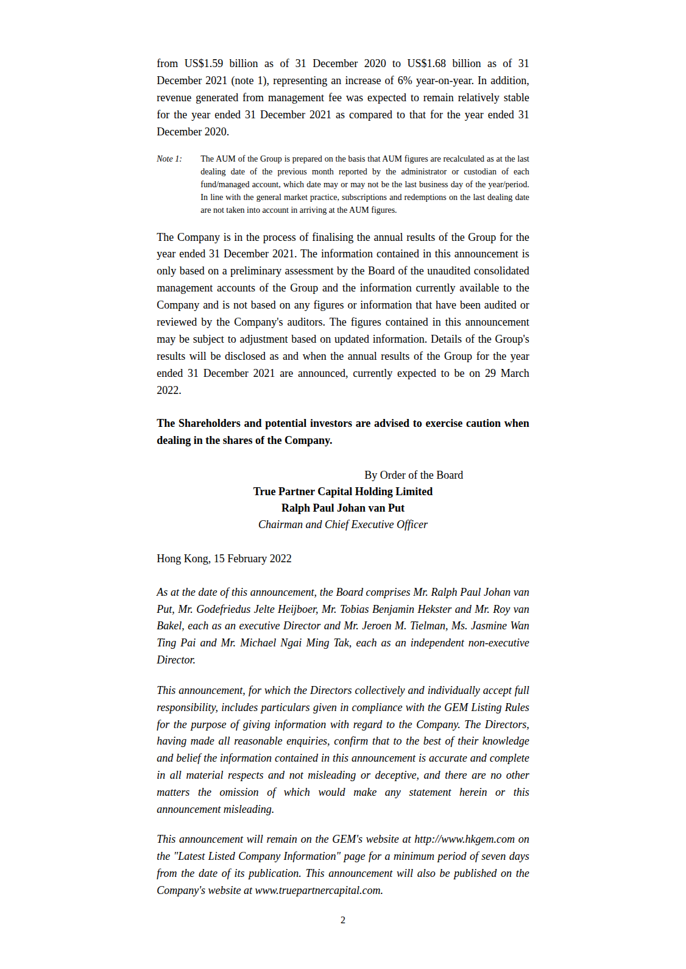from US$1.59 billion as of 31 December 2020 to US$1.68 billion as of 31 December 2021 (note 1), representing an increase of 6% year-on-year. In addition, revenue generated from management fee was expected to remain relatively stable for the year ended 31 December 2021 as compared to that for the year ended 31 December 2020.
Note 1:
The AUM of the Group is prepared on the basis that AUM figures are recalculated as at the last dealing date of the previous month reported by the administrator or custodian of each fund/managed account, which date may or may not be the last business day of the year/period. In line with the general market practice, subscriptions and redemptions on the last dealing date are not taken into account in arriving at the AUM figures.
The Company is in the process of finalising the annual results of the Group for the year ended 31 December 2021. The information contained in this announcement is only based on a preliminary assessment by the Board of the unaudited consolidated management accounts of the Group and the information currently available to the Company and is not based on any figures or information that have been audited or reviewed by the Company's auditors. The figures contained in this announcement may be subject to adjustment based on updated information. Details of the Group's results will be disclosed as and when the annual results of the Group for the year ended 31 December 2021 are announced, currently expected to be on 29 March 2022.
The Shareholders and potential investors are advised to exercise caution when dealing in the shares of the Company.
By Order of the Board True Partner Capital Holding Limited Ralph Paul Johan van Put Chairman and Chief Executive Officer
Hong Kong, 15 February 2022
As at the date of this announcement, the Board comprises Mr. Ralph Paul Johan van Put, Mr. Godefriedus Jelte Heijboer, Mr. Tobias Benjamin Hekster and Mr. Roy van Bakel, each as an executive Director and Mr. Jeroen M. Tielman, Ms. Jasmine Wan Ting Pai and Mr. Michael Ngai Ming Tak, each as an independent non-executive Director.
This announcement, for which the Directors collectively and individually accept full responsibility, includes particulars given in compliance with the GEM Listing Rules for the purpose of giving information with regard to the Company. The Directors, having made all reasonable enquiries, confirm that to the best of their knowledge and belief the information contained in this announcement is accurate and complete in all material respects and not misleading or deceptive, and there are no other matters the omission of which would make any statement herein or this announcement misleading.
This announcement will remain on the GEM's website at http://www.hkgem.com on the "Latest Listed Company Information" page for a minimum period of seven days from the date of its publication. This announcement will also be published on the Company's website at www.truepartnercapital.com.
2